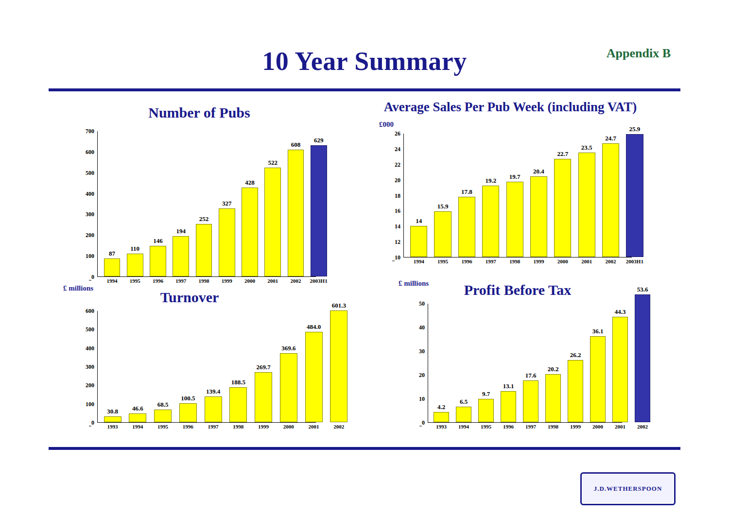10 Year Summary
Appendix B
Number of Pubs
0
100
200
300
400
500
600
700
871994
1101995
1461996
1941997
2521998
3271999
4282000
5222001
6082002
6292003H1
Average Sales Per Pub Week (including VAT)
£000
10
12
14
16
18
20
22
24
26
141994
15.91995
17.81996
19.21997
19.71998
20.41999
22.72000
23.52001
24.72002
25.92003H1
£ millions
Turnover
0
100
200
300
400
500
600
30.81993
46.61994
68.51995
100.51996
139.41997
188.51998
269.71999
369.62000
484.02001
601.32002
£ millions
Profit Before Tax
0
10
20
30
40
50
4.21993
6.51994
9.71995
13.11996
17.61997
20.21998
26.21999
36.12000
44.32001
53.62002
J.D.WETHERSPOON